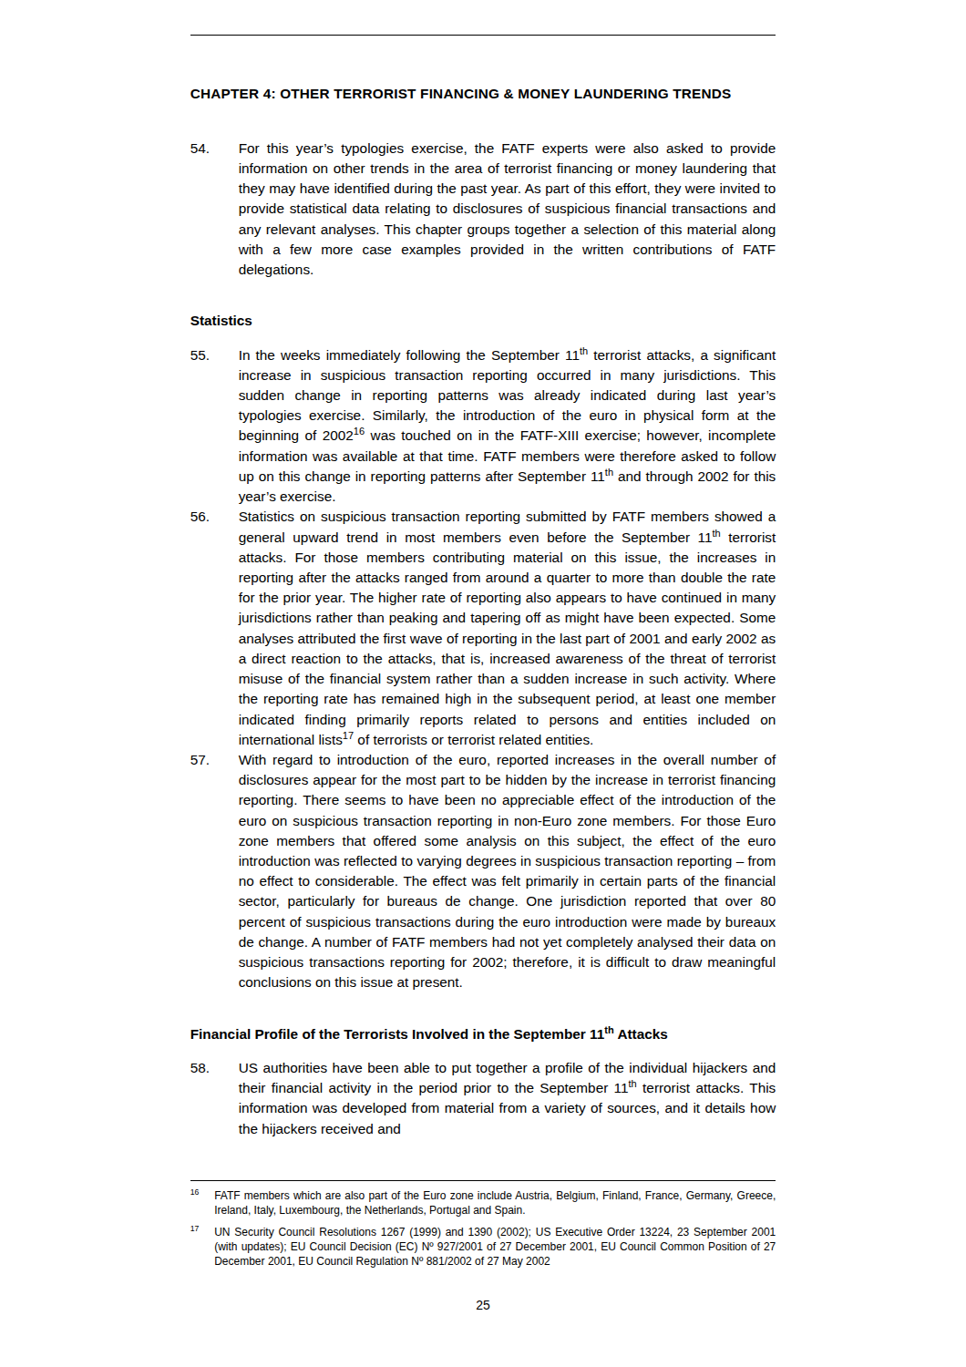CHAPTER 4: OTHER TERRORIST FINANCING & MONEY LAUNDERING TRENDS
54.
For this year’s typologies exercise, the FATF experts were also asked to provide information on other trends in the area of terrorist financing or money laundering that they may have identified during the past year. As part of this effort, they were invited to provide statistical data relating to disclosures of suspicious financial transactions and any relevant analyses. This chapter groups together a selection of this material along with a few more case examples provided in the written contributions of FATF delegations.
Statistics
55.
In the weeks immediately following the September 11th terrorist attacks, a significant increase in suspicious transaction reporting occurred in many jurisdictions. This sudden change in reporting patterns was already indicated during last year’s typologies exercise. Similarly, the introduction of the euro in physical form at the beginning of 200216 was touched on in the FATF-XIII exercise; however, incomplete information was available at that time. FATF members were therefore asked to follow up on this change in reporting patterns after September 11th and through 2002 for this year’s exercise.
56.
Statistics on suspicious transaction reporting submitted by FATF members showed a general upward trend in most members even before the September 11th terrorist attacks. For those members contributing material on this issue, the increases in reporting after the attacks ranged from around a quarter to more than double the rate for the prior year. The higher rate of reporting also appears to have continued in many jurisdictions rather than peaking and tapering off as might have been expected. Some analyses attributed the first wave of reporting in the last part of 2001 and early 2002 as a direct reaction to the attacks, that is, increased awareness of the threat of terrorist misuse of the financial system rather than a sudden increase in such activity. Where the reporting rate has remained high in the subsequent period, at least one member indicated finding primarily reports related to persons and entities included on international lists17 of terrorists or terrorist related entities.
57.
With regard to introduction of the euro, reported increases in the overall number of disclosures appear for the most part to be hidden by the increase in terrorist financing reporting. There seems to have been no appreciable effect of the introduction of the euro on suspicious transaction reporting in non-Euro zone members. For those Euro zone members that offered some analysis on this subject, the effect of the euro introduction was reflected to varying degrees in suspicious transaction reporting – from no effect to considerable. The effect was felt primarily in certain parts of the financial sector, particularly for bureaus de change. One jurisdiction reported that over 80 percent of suspicious transactions during the euro introduction were made by bureaux de change. A number of FATF members had not yet completely analysed their data on suspicious transactions reporting for 2002; therefore, it is difficult to draw meaningful conclusions on this issue at present.
Financial Profile of the Terrorists Involved in the September 11th Attacks
58.
US authorities have been able to put together a profile of the individual hijackers and their financial activity in the period prior to the September 11th terrorist attacks. This information was developed from material from a variety of sources, and it details how the hijackers received and
16 FATF members which are also part of the Euro zone include Austria, Belgium, Finland, France, Germany, Greece, Ireland, Italy, Luxembourg, the Netherlands, Portugal and Spain.
17 UN Security Council Resolutions 1267 (1999) and 1390 (2002); US Executive Order 13224, 23 September 2001 (with updates); EU Council Decision (EC) Nº 927/2001 of 27 December 2001, EU Council Common Position of 27 December 2001, EU Council Regulation Nº 881/2002 of 27 May 2002
25